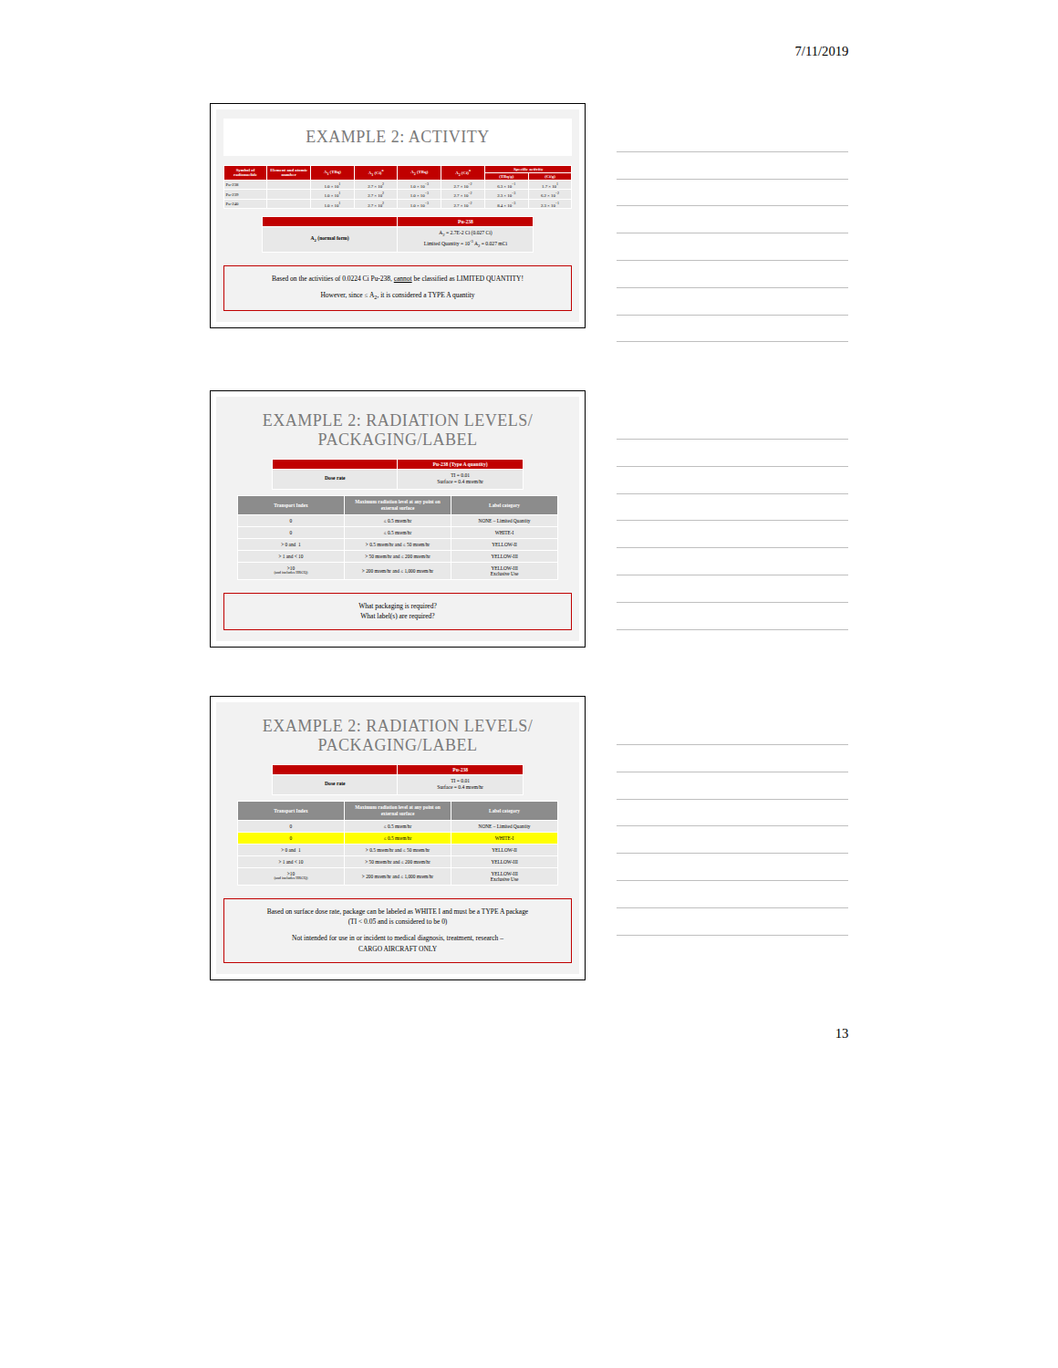7/11/2019
EXAMPLE 2: ACTIVITY
| Symbol of radionuclide | Element and atomic number | A 1 (TBq) | A 1 (Ci) a | A 2 (TBq) | A 2 (Ci) a | Specific activity |
| --- | --- | --- | --- | --- | --- | --- |
| (TBq/g) | (Ci/g) |
| Pu-238 | | 1.0 × 10 1 | 2.7 × 10 2 | 1.0 × 10 −3 | 2.7 × 10 −2 | 6.3 × 10 −1 | 1.7 × 10 1 |
| Pu-239 | | 1.0 × 10 1 | 2.7 × 10 2 | 1.0 × 10 −3 | 2.7 × 10 −2 | 2.3 × 10 −3 | 6.2 × 10 −2 |
| Pu-240 | | 1.0 × 10 1 | 2.7 × 10 2 | 1.0 × 10 −3 | 2.7 × 10 −2 | 8.4 × 10 −3 | 2.3 × 10 −1 |
| | Pu-238 |
| --- | --- |
| A 2 (normal form) | A 2 = 2.7E-2 Ci (0.027 Ci) Limited Quantity = 10 -3 A 2 = 0.027 mCi |
Based on the activities of 0.0224 Ci Pu-238, cannot be classified as LIMITED QUANTITY!
However, since ≤ A2, it is considered a TYPE A quantity
EXAMPLE 2: RADIATION LEVELS/
PACKAGING/LABEL
| | Pu-238 (Type A quantity) |
| --- | --- |
| Dose rate | TI = 0.01 Surface = 0.4 mrem/hr |
| Transport Index | Maximum radiation level at any point on external surface | Label category |
| --- | --- | --- |
| 0 | ≤ 0.5 mrem/hr | NONE – Limited Quantity |
| 0 | ≤ 0.5 mrem/hr | WHITE-I |
| > 0 and 1 | > 0.5 mrem/hr and ≤ 50 mrem/hr | YELLOW-II |
| > 1 and < 10 | > 50 mrem/hr and ≤ 200 mrem/hr | YELLOW-III |
| >10 (and includes HRCQ) | > 200 mrem/hr and ≤ 1,000 mrem/hr | YELLOW-III Exclusive Use |
What packaging is required?
What label(s) are required?
EXAMPLE 2: RADIATION LEVELS/
PACKAGING/LABEL
| | Pu-238 |
| --- | --- |
| Dose rate | TI = 0.01 Surface = 0.4 mrem/hr |
| Transport Index | Maximum radiation level at any point on external surface | Label category |
| --- | --- | --- |
| 0 | ≤ 0.5 mrem/hr | NONE – Limited Quantity |
| 0 | ≤ 0.5 mrem/hr | WHITE-I |
| > 0 and 1 | > 0.5 mrem/hr and ≤ 50 mrem/hr | YELLOW-II |
| > 1 and < 10 | > 50 mrem/hr and ≤ 200 mrem/hr | YELLOW-III |
| >10 (and includes HRCQ) | > 200 mrem/hr and ≤ 1,000 mrem/hr | YELLOW-III Exclusive Use |
Based on surface dose rate, package can be labeled as WHITE I and must be a TYPE A package
(TI < 0.05 and is considered to be 0)
Not intended for use in or incident to medical diagnosis, treatment, research –
CARGO AIRCRAFT ONLY
13